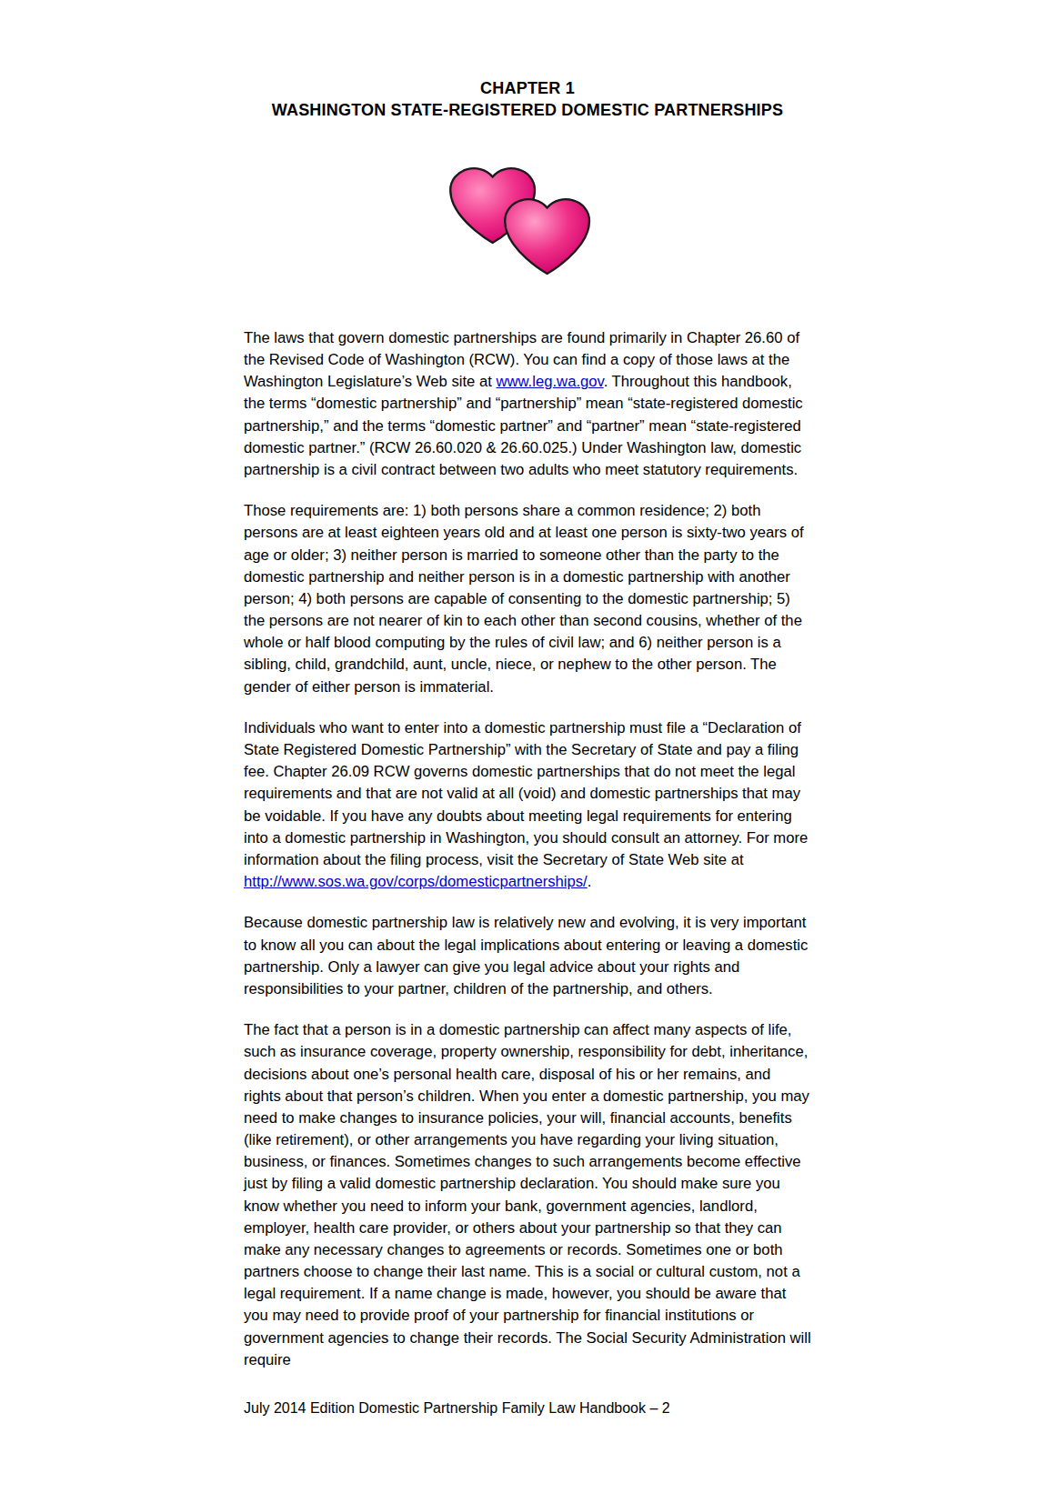CHAPTER 1
WASHINGTON STATE-REGISTERED DOMESTIC PARTNERSHIPS
The laws that govern domestic partnerships are found primarily in Chapter 26.60 of the Revised Code of Washington (RCW). You can find a copy of those laws at the Washington Legislature’s Web site at www.leg.wa.gov. Throughout this handbook, the terms “domestic partnership” and “partnership” mean “state-registered domestic partnership,” and the terms “domestic partner” and “partner” mean “state-registered domestic partner.” (RCW 26.60.020 & 26.60.025.) Under Washington law, domestic partnership is a civil contract between two adults who meet statutory requirements.
Those requirements are: 1) both persons share a common residence; 2) both persons are at least eighteen years old and at least one person is sixty-two years of age or older; 3) neither person is married to someone other than the party to the domestic partnership and neither person is in a domestic partnership with another person; 4) both persons are capable of consenting to the domestic partnership; 5) the persons are not nearer of kin to each other than second cousins, whether of the whole or half blood computing by the rules of civil law; and 6) neither person is a sibling, child, grandchild, aunt, uncle, niece, or nephew to the other person. The gender of either person is immaterial.
Individuals who want to enter into a domestic partnership must file a “Declaration of State Registered Domestic Partnership” with the Secretary of State and pay a filing fee. Chapter 26.09 RCW governs domestic partnerships that do not meet the legal requirements and that are not valid at all (void) and domestic partnerships that may be voidable. If you have any doubts about meeting legal requirements for entering into a domestic partnership in Washington, you should consult an attorney. For more information about the filing process, visit the Secretary of State Web site at http://www.sos.wa.gov/corps/domesticpartnerships/.
Because domestic partnership law is relatively new and evolving, it is very important to know all you can about the legal implications about entering or leaving a domestic partnership. Only a lawyer can give you legal advice about your rights and responsibilities to your partner, children of the partnership, and others.
The fact that a person is in a domestic partnership can affect many aspects of life, such as insurance coverage, property ownership, responsibility for debt, inheritance, decisions about one’s personal health care, disposal of his or her remains, and rights about that person’s children. When you enter a domestic partnership, you may need to make changes to insurance policies, your will, financial accounts, benefits (like retirement), or other arrangements you have regarding your living situation, business, or finances. Sometimes changes to such arrangements become effective just by filing a valid domestic partnership declaration. You should make sure you know whether you need to inform your bank, government agencies, landlord, employer, health care provider, or others about your partnership so that they can make any necessary changes to agreements or records. Sometimes one or both partners choose to change their last name. This is a social or cultural custom, not a legal requirement. If a name change is made, however, you should be aware that you may need to provide proof of your partnership for financial institutions or government agencies to change their records. The Social Security Administration will require
July 2014 Edition Domestic Partnership Family Law Handbook – 2